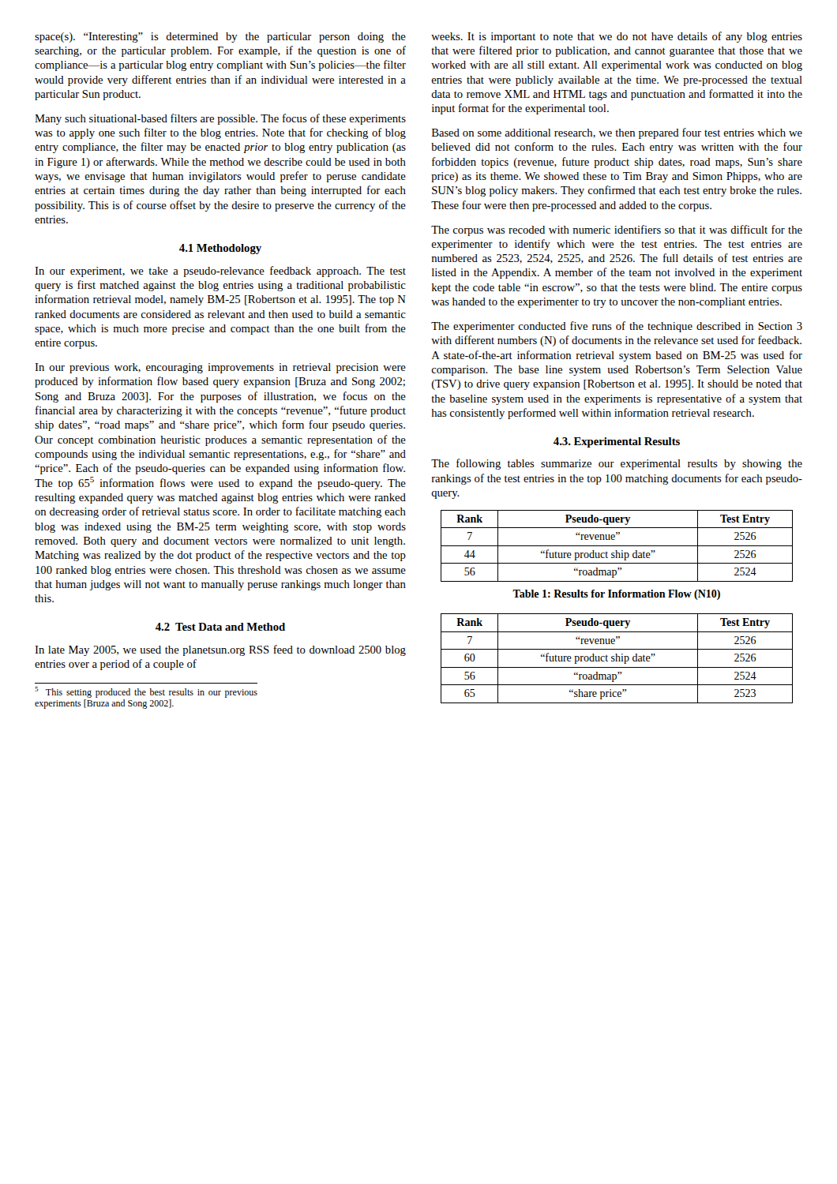space(s). “Interesting” is determined by the particular person doing the searching, or the particular problem. For example, if the question is one of compliance—is a particular blog entry compliant with Sun’s policies—the filter would provide very different entries than if an individual were interested in a particular Sun product.
Many such situational-based filters are possible. The focus of these experiments was to apply one such filter to the blog entries. Note that for checking of blog entry compliance, the filter may be enacted prior to blog entry publication (as in Figure 1) or afterwards. While the method we describe could be used in both ways, we envisage that human invigilators would prefer to peruse candidate entries at certain times during the day rather than being interrupted for each possibility. This is of course offset by the desire to preserve the currency of the entries.
4.1 Methodology
In our experiment, we take a pseudo-relevance feedback approach. The test query is first matched against the blog entries using a traditional probabilistic information retrieval model, namely BM-25 [Robertson et al. 1995]. The top N ranked documents are considered as relevant and then used to build a semantic space, which is much more precise and compact than the one built from the entire corpus.
In our previous work, encouraging improvements in retrieval precision were produced by information flow based query expansion [Bruza and Song 2002; Song and Bruza 2003]. For the purposes of illustration, we focus on the financial area by characterizing it with the concepts “revenue”, “future product ship dates”, “road maps” and “share price”, which form four pseudo queries. Our concept combination heuristic produces a semantic representation of the compounds using the individual semantic representations, e.g., for “share” and “price”. Each of the pseudo-queries can be expanded using information flow. The top 655 information flows were used to expand the pseudo-query. The resulting expanded query was matched against blog entries which were ranked on decreasing order of retrieval status score. In order to facilitate matching each blog was indexed using the BM-25 term weighting score, with stop words removed. Both query and document vectors were normalized to unit length. Matching was realized by the dot product of the respective vectors and the top 100 ranked blog entries were chosen. This threshold was chosen as we assume that human judges will not want to manually peruse rankings much longer than this.
4.2 Test Data and Method
In late May 2005, we used the planetsun.org RSS feed to download 2500 blog entries over a period of a couple of
5 This setting produced the best results in our previous experiments [Bruza and Song 2002].
weeks. It is important to note that we do not have details of any blog entries that were filtered prior to publication, and cannot guarantee that those that we worked with are all still extant. All experimental work was conducted on blog entries that were publicly available at the time. We pre-processed the textual data to remove XML and HTML tags and punctuation and formatted it into the input format for the experimental tool.
Based on some additional research, we then prepared four test entries which we believed did not conform to the rules. Each entry was written with the four forbidden topics (revenue, future product ship dates, road maps, Sun’s share price) as its theme. We showed these to Tim Bray and Simon Phipps, who are SUN’s blog policy makers. They confirmed that each test entry broke the rules. These four were then pre-processed and added to the corpus.
The corpus was recoded with numeric identifiers so that it was difficult for the experimenter to identify which were the test entries. The test entries are numbered as 2523, 2524, 2525, and 2526. The full details of test entries are listed in the Appendix. A member of the team not involved in the experiment kept the code table “in escrow”, so that the tests were blind. The entire corpus was handed to the experimenter to try to uncover the non-compliant entries.
The experimenter conducted five runs of the technique described in Section 3 with different numbers (N) of documents in the relevance set used for feedback. A state-of-the-art information retrieval system based on BM-25 was used for comparison. The base line system used Robertson’s Term Selection Value (TSV) to drive query expansion [Robertson et al. 1995]. It should be noted that the baseline system used in the experiments is representative of a system that has consistently performed well within information retrieval research.
4.3. Experimental Results
The following tables summarize our experimental results by showing the rankings of the test entries in the top 100 matching documents for each pseudo-query.
Table 1: Results for Information Flow (N10)
| Rank | Pseudo-query | Test Entry |
| --- | --- | --- |
| 7 | “revenue” | 2526 |
| 44 | “future product ship date” | 2526 |
| 56 | “roadmap” | 2524 |
| Rank | Pseudo-query | Test Entry |
| --- | --- | --- |
| 7 | “revenue” | 2526 |
| 60 | “future product ship date” | 2526 |
| 56 | “roadmap” | 2524 |
| 65 | “share price” | 2523 |